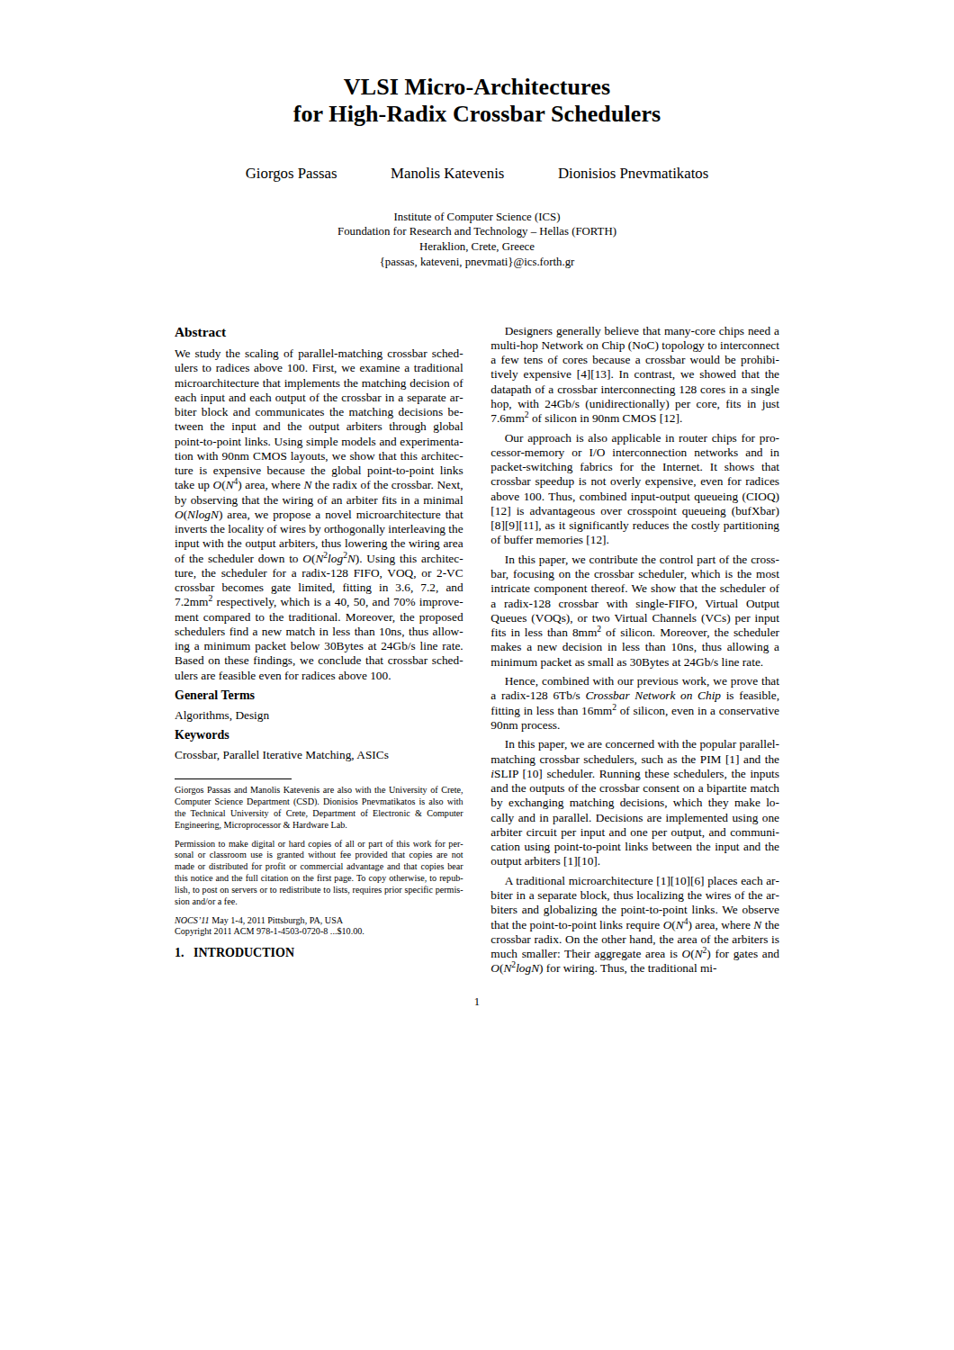VLSI Micro-Architectures
for High-Radix Crossbar Schedulers
Giorgos Passas
Manolis Katevenis
Dionisios Pnevmatikatos
Institute of Computer Science (ICS)
Foundation for Research and Technology – Hellas (FORTH)
Heraklion, Crete, Greece
{passas, kateveni, pnevmati}@ics.forth.gr
Abstract
We study the scaling of parallel-matching crossbar schedulers to radices above 100. First, we examine a traditional microarchitecture that implements the matching decision of each input and each output of the crossbar in a separate arbiter block and communicates the matching decisions between the input and the output arbiters through global point-to-point links. Using simple models and experimentation with 90nm CMOS layouts, we show that this architecture is expensive because the global point-to-point links take up O(N4) area, where N the radix of the crossbar. Next, by observing that the wiring of an arbiter fits in a minimal O(NlogN) area, we propose a novel microarchitecture that inverts the locality of wires by orthogonally interleaving the input with the output arbiters, thus lowering the wiring area of the scheduler down to O(N2log2N). Using this architecture, the scheduler for a radix-128 FIFO, VOQ, or 2-VC crossbar becomes gate limited, fitting in 3.6, 7.2, and 7.2mm2 respectively, which is a 40, 50, and 70% improvement compared to the traditional. Moreover, the proposed schedulers find a new match in less than 10ns, thus allowing a minimum packet below 30Bytes at 24Gb/s line rate. Based on these findings, we conclude that crossbar schedulers are feasible even for radices above 100.
General Terms
Algorithms, Design
Keywords
Crossbar, Parallel Iterative Matching, ASICs
Giorgos Passas and Manolis Katevenis are also with the University of Crete, Computer Science Department (CSD). Dionisios Pnevmatikatos is also with the Technical University of Crete, Department of Electronic & Computer Engineering, Microprocessor & Hardware Lab.
Permission to make digital or hard copies of all or part of this work for personal or classroom use is granted without fee provided that copies are not made or distributed for profit or commercial advantage and that copies bear this notice and the full citation on the first page. To copy otherwise, to republish, to post on servers or to redistribute to lists, requires prior specific permission and/or a fee.
NOCS’11 May 1-4, 2011 Pittsburgh, PA, USA
Copyright 2011 ACM 978-1-4503-0720-8 ...$10.00.
1. INTRODUCTION
Designers generally believe that many-core chips need a multi-hop Network on Chip (NoC) topology to interconnect a few tens of cores because a crossbar would be prohibitively expensive [4][13]. In contrast, we showed that the datapath of a crossbar interconnecting 128 cores in a single hop, with 24Gb/s (unidirectionally) per core, fits in just 7.6mm2 of silicon in 90nm CMOS [12].
Our approach is also applicable in router chips for processor-memory or I/O interconnection networks and in packet-switching fabrics for the Internet. It shows that crossbar speedup is not overly expensive, even for radices above 100. Thus, combined input-output queueing (CIOQ) [12] is advantageous over crosspoint queueing (bufXbar) [8][9][11], as it significantly reduces the costly partitioning of buffer memories [12].
In this paper, we contribute the control part of the crossbar, focusing on the crossbar scheduler, which is the most intricate component thereof. We show that the scheduler of a radix-128 crossbar with single-FIFO, Virtual Output Queues (VOQs), or two Virtual Channels (VCs) per input fits in less than 8mm2 of silicon. Moreover, the scheduler makes a new decision in less than 10ns, thus allowing a minimum packet as small as 30Bytes at 24Gb/s line rate.
Hence, combined with our previous work, we prove that a radix-128 6Tb/s Crossbar Network on Chip is feasible, fitting in less than 16mm2 of silicon, even in a conservative 90nm process.
In this paper, we are concerned with the popular parallel-matching crossbar schedulers, such as the PIM [1] and the i SLIP [10] scheduler. Running these schedulers, the inputs and the outputs of the crossbar consent on a bipartite match by exchanging matching decisions, which they make locally and in parallel. Decisions are implemented using one arbiter circuit per input and one per output, and communication using point-to-point links between the input and the output arbiters [1][10].
A traditional microarchitecture [1][10][6] places each arbiter in a separate block, thus localizing the wires of the arbiters and globalizing the point-to-point links. We observe that the point-to-point links require O(N4) area, where N the crossbar radix. On the other hand, the area of the arbiters is much smaller: Their aggregate area is O(N2) for gates and O(N2logN) for wiring. Thus, the traditional mi-
1